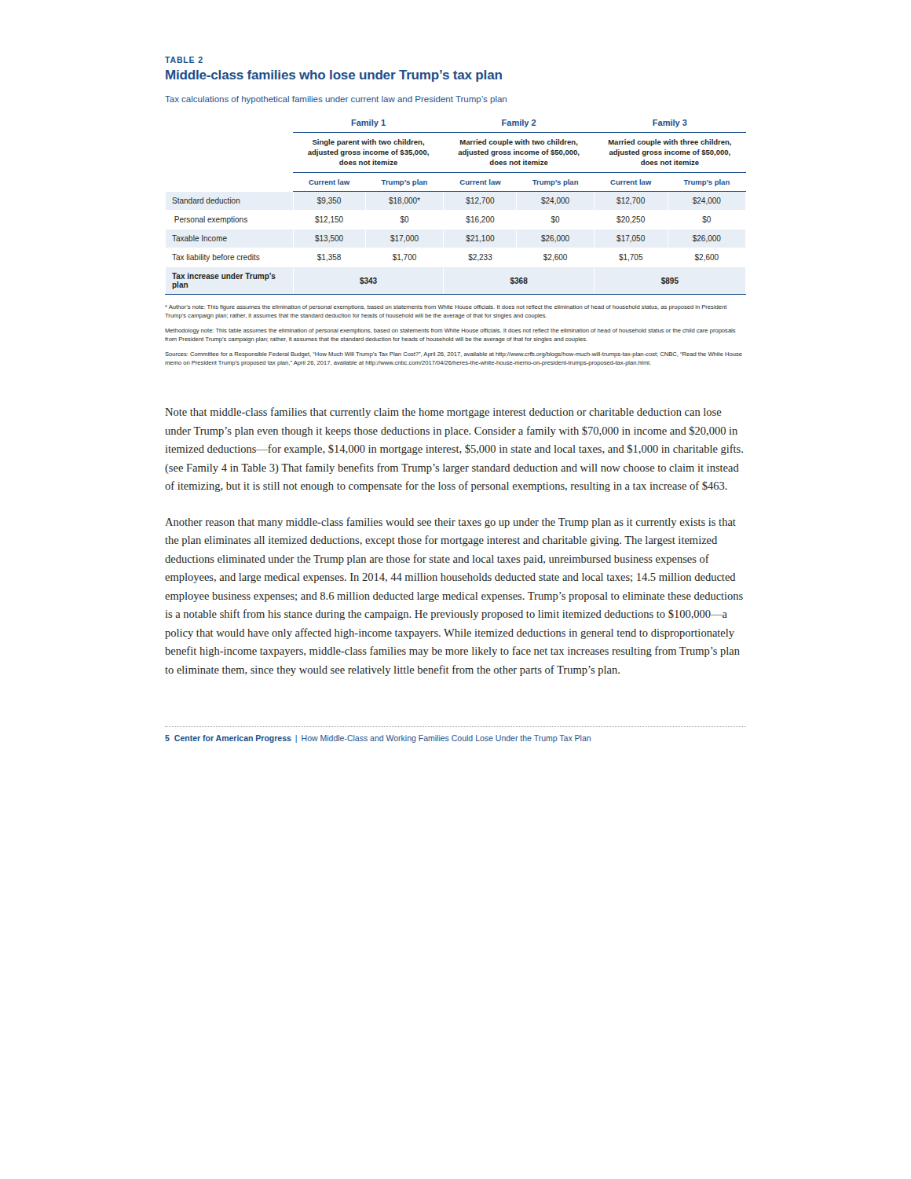TABLE 2
Middle-class families who lose under Trump’s tax plan
Tax calculations of hypothetical families under current law and President Trump’s plan
| | Family 1 | Family 2 | Family 3 |
| --- | --- | --- | --- |
| | Single parent with two children, adjusted gross income of $35,000, does not itemize | Married couple with two children, adjusted gross income of $50,000, does not itemize | Married couple with three children, adjusted gross income of $50,000, does not itemize |
| | Current law | Trump’s plan | Current law | Trump’s plan | Current law | Trump’s plan |
| Standard deduction | $9,350 | $18,000* | $12,700 | $24,000 | $12,700 | $24,000 |
| Personal exemptions | $12,150 | $0 | $16,200 | $0 | $20,250 | $0 |
| Taxable Income | $13,500 | $17,000 | $21,100 | $26,000 | $17,050 | $26,000 |
| Tax liability before credits | $1,358 | $1,700 | $2,233 | $2,600 | $1,705 | $2,600 |
| Tax increase under Trump’s plan | $343 | $368 | $895 |
* Author’s note: This figure assumes the elimination of personal exemptions, based on statements from White House officials. It does not reflect the elimination of head of household status, as proposed in President Trump’s campaign plan; rather, it assumes that the standard deduction for heads of household will be the average of that for singles and couples.
Methodology note: This table assumes the elimination of personal exemptions, based on statements from White House officials. It does not reflect the elimination of head of household status or the child care proposals from President Trump’s campaign plan; rather, it assumes that the standard deduction for heads of household will be the average of that for singles and couples.
Sources: Committee for a Responsible Federal Budget, “How Much Will Trump’s Tax Plan Cost?”, April 26, 2017, available at http://www.crfb.org/blogs/how-much-will-trumps-tax-plan-cost; CNBC, “Read the White House memo on President Trump’s proposed tax plan,” April 26, 2017, available at http://www.cnbc.com/2017/04/26/heres-the-white-house-memo-on-president-trumps-proposed-tax-plan.html.
Note that middle-class families that currently claim the home mortgage interest deduction or charitable deduction can lose under Trump’s plan even though it keeps those deductions in place. Consider a family with $70,000 in income and $20,000 in itemized deductions—for example, $14,000 in mortgage interest, $5,000 in state and local taxes, and $1,000 in charitable gifts. (see Family 4 in Table 3) That family benefits from Trump’s larger standard deduction and will now choose to claim it instead of itemizing, but it is still not enough to compensate for the loss of personal exemptions, resulting in a tax increase of $463.
Another reason that many middle-class families would see their taxes go up under the Trump plan as it currently exists is that the plan eliminates all itemized deductions, except those for mortgage interest and charitable giving. The largest itemized deductions eliminated under the Trump plan are those for state and local taxes paid, unreimbursed business expenses of employees, and large medical expenses. In 2014, 44 million households deducted state and local taxes; 14.5 million deducted employee business expenses; and 8.6 million deducted large medical expenses. Trump’s proposal to eliminate these deductions is a notable shift from his stance during the campaign. He previously proposed to limit itemized deductions to $100,000—a policy that would have only affected high-income taxpayers. While itemized deductions in general tend to disproportionately benefit high-income taxpayers, middle-class families may be more likely to face net tax increases resulting from Trump’s plan to eliminate them, since they would see relatively little benefit from the other parts of Trump’s plan.
5 Center for American Progress|How Middle-Class and Working Families Could Lose Under the Trump Tax Plan